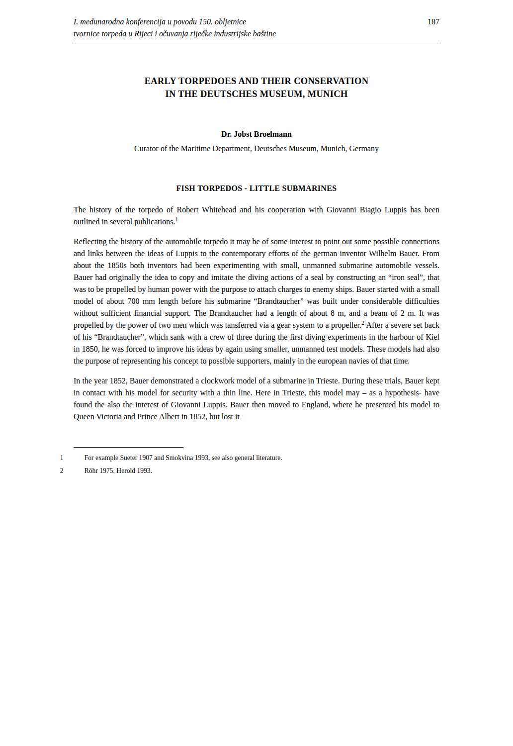I. medunarodna konferencija u povodu 150. obljetnice
tvornice torpeda u Rijeci i očuvanja riječke industrijske baštine
187
Early Torpedoes and Their Conservation
in the Deutsches Museum, Munich
Dr. Jobst Broelmann
Curator of the Maritime Department, Deutsches Museum, Munich, Germany
Fish Torpedos - Little Submarines
The history of the torpedo of Robert Whitehead and his cooperation with Giovanni Biagio Luppis has been outlined in several publications.1
Reflecting the history of the automobile torpedo it may be of some interest to point out some possible connections and links between the ideas of Luppis to the contemporary efforts of the german inventor Wilhelm Bauer. From about the 1850s both inventors had been experimenting with small, unmanned submarine automobile vessels. Bauer had originally the idea to copy and imitate the diving actions of a seal by constructing an “iron seal”, that was to be propelled by human power with the purpose to attach charges to enemy ships. Bauer started with a small model of about 700 mm length before his submarine “Brandtaucher” was built under considerable difficulties without sufficient financial support. The Brandtaucher had a length of about 8 m, and a beam of 2 m. It was propelled by the power of two men which was tansferred via a gear system to a propeller.2 After a severe set back of his “Brandtaucher”, which sank with a crew of three during the first diving experiments in the harbour of Kiel in 1850, he was forced to improve his ideas by again using smaller, unmanned test models. These models had also the purpose of representing his concept to possible supporters, mainly in the european navies of that time.
In the year 1852, Bauer demonstrated a clockwork model of a submarine in Trieste. During these trials, Bauer kept in contact with his model for security with a thin line. Here in Trieste, this model may – as a hypothesis- have found the also the interest of Giovanni Luppis. Bauer then moved to England, where he presented his model to Queen Victoria and Prince Albert in 1852, but lost it
1 For example Sueter 1907 and Smokvina 1993, see also general literature.
2 Röhr 1975, Herold 1993.